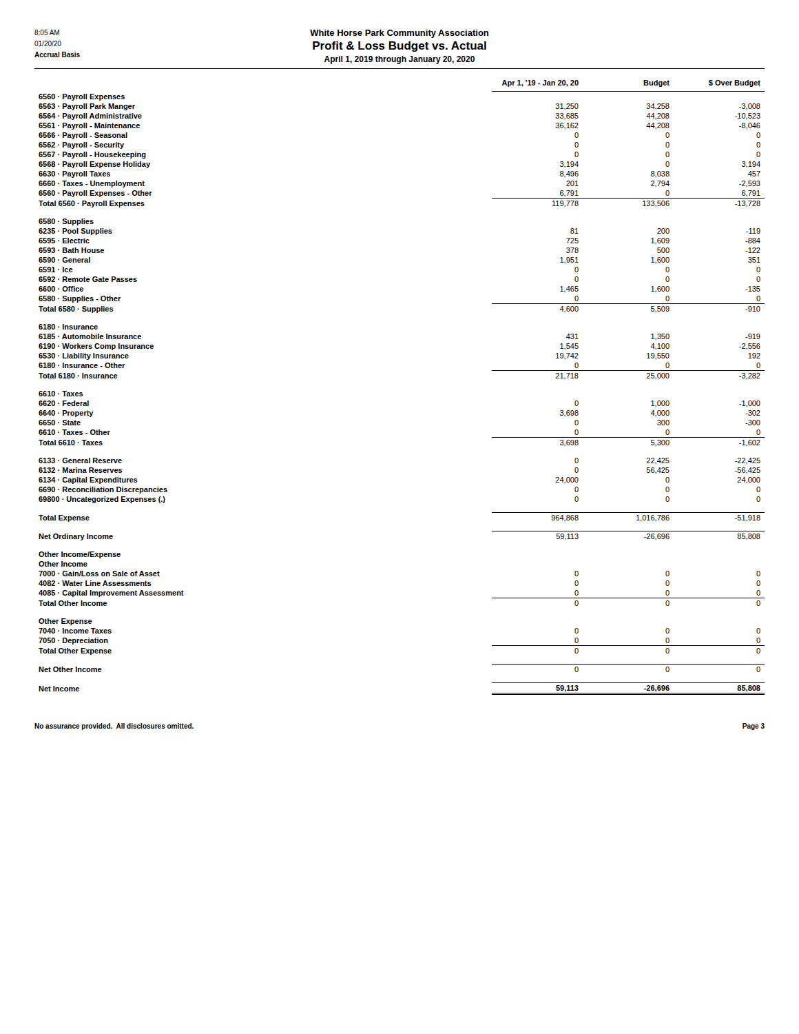8:05 AM
01/20/20
Accrual Basis
White Horse Park Community Association
Profit & Loss Budget vs. Actual
April 1, 2019 through January 20, 2020
| | Apr 1, '19 - Jan 20, 20 | Budget | $ Over Budget |
| --- | --- | --- | --- |
| 6560 · Payroll Expenses | | | |
| 6563 · Payroll Park Manger | 31,250 | 34,258 | -3,008 |
| 6564 · Payroll Administrative | 33,685 | 44,208 | -10,523 |
| 6561 · Payroll - Maintenance | 36,162 | 44,208 | -8,046 |
| 6566 · Payroll - Seasonal | 0 | 0 | 0 |
| 6562 · Payroll - Security | 0 | 0 | 0 |
| 6567 · Payroll - Housekeeping | 0 | 0 | 0 |
| 6568 · Payroll Expense Holiday | 3,194 | 0 | 3,194 |
| 6630 · Payroll Taxes | 8,496 | 8,038 | 457 |
| 6660 · Taxes - Unemployment | 201 | 2,794 | -2,593 |
| 6560 · Payroll Expenses - Other | 6,791 | 0 | 6,791 |
| Total 6560 · Payroll Expenses | 119,778 | 133,506 | -13,728 |
| 6580 · Supplies | | | |
| 6235 · Pool Supplies | 81 | 200 | -119 |
| 6595 · Electric | 725 | 1,609 | -884 |
| 6593 · Bath House | 378 | 500 | -122 |
| 6590 · General | 1,951 | 1,600 | 351 |
| 6591 · Ice | 0 | 0 | 0 |
| 6592 · Remote Gate Passes | 0 | 0 | 0 |
| 6600 · Office | 1,465 | 1,600 | -135 |
| 6580 · Supplies - Other | 0 | 0 | 0 |
| Total 6580 · Supplies | 4,600 | 5,509 | -910 |
| 6180 · Insurance | | | |
| 6185 · Automobile Insurance | 431 | 1,350 | -919 |
| 6190 · Workers Comp Insurance | 1,545 | 4,100 | -2,556 |
| 6530 · Liability Insurance | 19,742 | 19,550 | 192 |
| 6180 · Insurance - Other | 0 | 0 | 0 |
| Total 6180 · Insurance | 21,718 | 25,000 | -3,282 |
| 6610 · Taxes | | | |
| 6620 · Federal | 0 | 1,000 | -1,000 |
| 6640 · Property | 3,698 | 4,000 | -302 |
| 6650 · State | 0 | 300 | -300 |
| 6610 · Taxes - Other | 0 | 0 | 0 |
| Total 6610 · Taxes | 3,698 | 5,300 | -1,602 |
| 6133 · General Reserve | 0 | 22,425 | -22,425 |
| 6132 · Marina Reserves | 0 | 56,425 | -56,425 |
| 6134 · Capital Expenditures | 24,000 | 0 | 24,000 |
| 6690 · Reconciliation Discrepancies | 0 | 0 | 0 |
| 69800 · Uncategorized Expenses (.) | 0 | 0 | 0 |
| Total Expense | 964,868 | 1,016,786 | -51,918 |
| Net Ordinary Income | 59,113 | -26,696 | 85,808 |
| Other Income/Expense | | | |
| Other Income | | | |
| 7000 · Gain/Loss on Sale of Asset | 0 | 0 | 0 |
| 4082 · Water Line Assessments | 0 | 0 | 0 |
| 4085 · Capital Improvement Assessment | 0 | 0 | 0 |
| Total Other Income | 0 | 0 | 0 |
| Other Expense | | | |
| 7040 · Income Taxes | 0 | 0 | 0 |
| 7050 · Depreciation | 0 | 0 | 0 |
| Total Other Expense | 0 | 0 | 0 |
| Net Other Income | 0 | 0 | 0 |
| Net Income | 59,113 | -26,696 | 85,808 |
No assurance provided. All disclosures omitted. Page 3